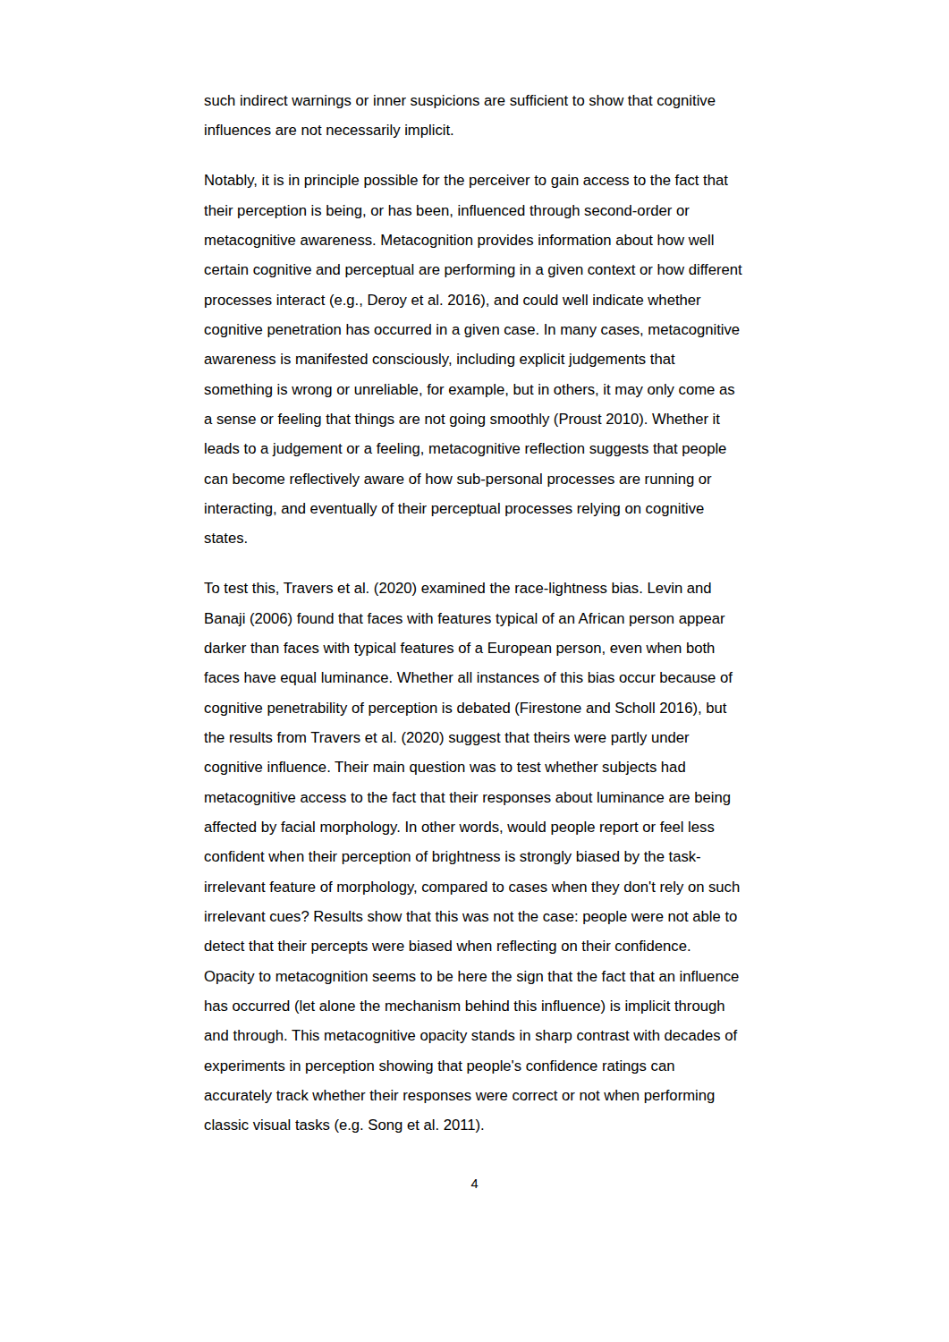such indirect warnings or inner suspicions are sufficient to show that cognitive influences are not necessarily implicit.
Notably, it is in principle possible for the perceiver to gain access to the fact that their perception is being, or has been, influenced through second-order or metacognitive awareness. Metacognition provides information about how well certain cognitive and perceptual are performing in a given context or how different processes interact (e.g., Deroy et al. 2016), and could well indicate whether cognitive penetration has occurred in a given case. In many cases, metacognitive awareness is manifested consciously, including explicit judgements that something is wrong or unreliable, for example, but in others, it may only come as a sense or feeling that things are not going smoothly (Proust 2010). Whether it leads to a judgement or a feeling, metacognitive reflection suggests that people can become reflectively aware of how sub-personal processes are running or interacting, and eventually of their perceptual processes relying on cognitive states.
To test this, Travers et al. (2020) examined the race-lightness bias. Levin and Banaji (2006) found that faces with features typical of an African person appear darker than faces with typical features of a European person, even when both faces have equal luminance. Whether all instances of this bias occur because of cognitive penetrability of perception is debated (Firestone and Scholl 2016), but the results from Travers et al. (2020) suggest that theirs were partly under cognitive influence. Their main question was to test whether subjects had metacognitive access to the fact that their responses about luminance are being affected by facial morphology. In other words, would people report or feel less confident when their perception of brightness is strongly biased by the task-irrelevant feature of morphology, compared to cases when they don't rely on such irrelevant cues? Results show that this was not the case: people were not able to detect that their percepts were biased when reflecting on their confidence. Opacity to metacognition seems to be here the sign that the fact that an influence has occurred (let alone the mechanism behind this influence) is implicit through and through. This metacognitive opacity stands in sharp contrast with decades of experiments in perception showing that people's confidence ratings can accurately track whether their responses were correct or not when performing classic visual tasks (e.g. Song et al. 2011).
4